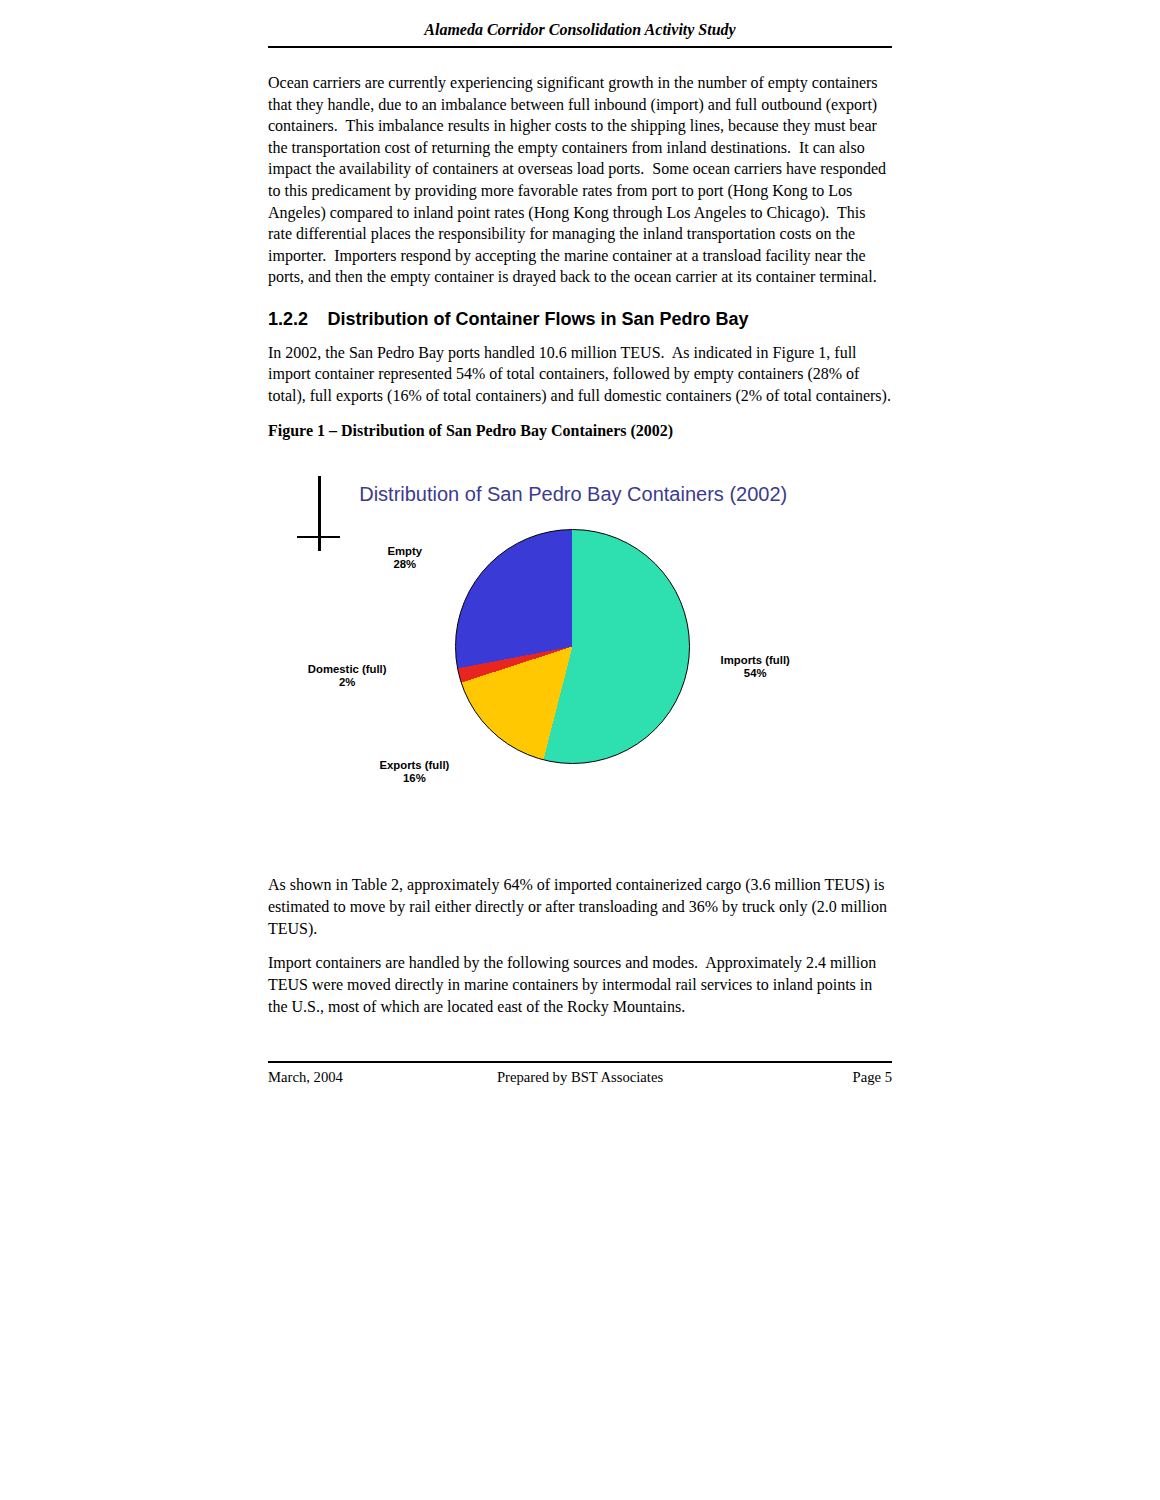Alameda Corridor Consolidation Activity Study
Ocean carriers are currently experiencing significant growth in the number of empty containers that they handle, due to an imbalance between full inbound (import) and full outbound (export) containers. This imbalance results in higher costs to the shipping lines, because they must bear the transportation cost of returning the empty containers from inland destinations. It can also impact the availability of containers at overseas load ports. Some ocean carriers have responded to this predicament by providing more favorable rates from port to port (Hong Kong to Los Angeles) compared to inland point rates (Hong Kong through Los Angeles to Chicago). This rate differential places the responsibility for managing the inland transportation costs on the importer. Importers respond by accepting the marine container at a transload facility near the ports, and then the empty container is drayed back to the ocean carrier at its container terminal.
1.2.2 Distribution of Container Flows in San Pedro Bay
In 2002, the San Pedro Bay ports handled 10.6 million TEUS. As indicated in Figure 1, full import container represented 54% of total containers, followed by empty containers (28% of total), full exports (16% of total containers) and full domestic containers (2% of total containers).
Figure 1 – Distribution of San Pedro Bay Containers (2002)
Distribution of San Pedro Bay Containers (2002)
Empty
28%
Domestic (full)
2%
Exports (full)
16%
Imports (full)
54%
As shown in Table 2, approximately 64% of imported containerized cargo (3.6 million TEUS) is estimated to move by rail either directly or after transloading and 36% by truck only (2.0 million TEUS).
Import containers are handled by the following sources and modes. Approximately 2.4 million TEUS were moved directly in marine containers by intermodal rail services to inland points in the U.S., most of which are located east of the Rocky Mountains.
March, 2004
Prepared by BST Associates
Page 5